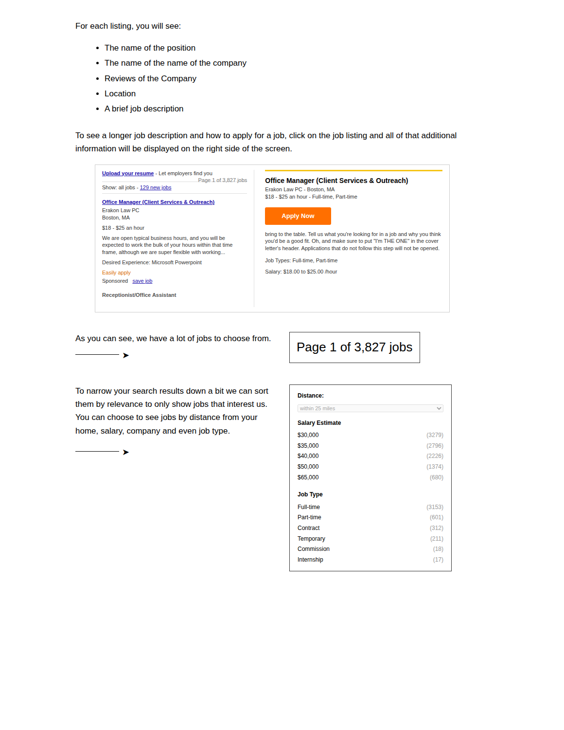For each listing, you will see:
The name of the position
The name of the name of the company
Reviews of the Company
Location
A brief job description
To see a longer job description and how to apply for a job, click on the job listing and all of that additional information will be displayed on the right side of the screen.
Upload your resume - Let employers find you Page 1 of 3,827 jobs
Show: all jobs - 129 new jobs
Office Manager (Client Services & Outreach)
Erakon Law PC
Boston, MA
$18 - $25 an hour
We are open typical business hours, and you will be expected to work the bulk of your hours within that time frame, although we are super flexible with working...
Desired Experience: Microsoft Powerpoint
Easily apply
Sponsored save job
Receptionist/Office Assistant
Office Manager (Client Services & Outreach)
Erakon Law PC - Boston, MA
$18 - $25 an hour - Full-time, Part-time
Apply Now
bring to the table. Tell us what you're looking for in a job and why you think you'd be a good fit. Oh, and make sure to put "I'm THE ONE" in the cover letter's header. Applications that do not follow this step will not be opened.
Job Types: Full-time, Part-time
Salary: $18.00 to $25.00 /hour
As you can see, we have a lot of jobs to choose from.
➤
Page 1 of 3,827 jobs
To narrow your search results down a bit we can sort them by relevance to only show jobs that interest us. You can choose to see jobs by distance from your home, salary, company and even job type.
➤
Distance:
within 25 miles
Salary Estimate
$30,000(3279)
$35,000(2796)
$40,000(2226)
$50,000(1374)
$65,000(680)
Job Type
Full-time(3153)
Part-time(601)
Contract(312)
Temporary(211)
Commission(18)
Internship(17)